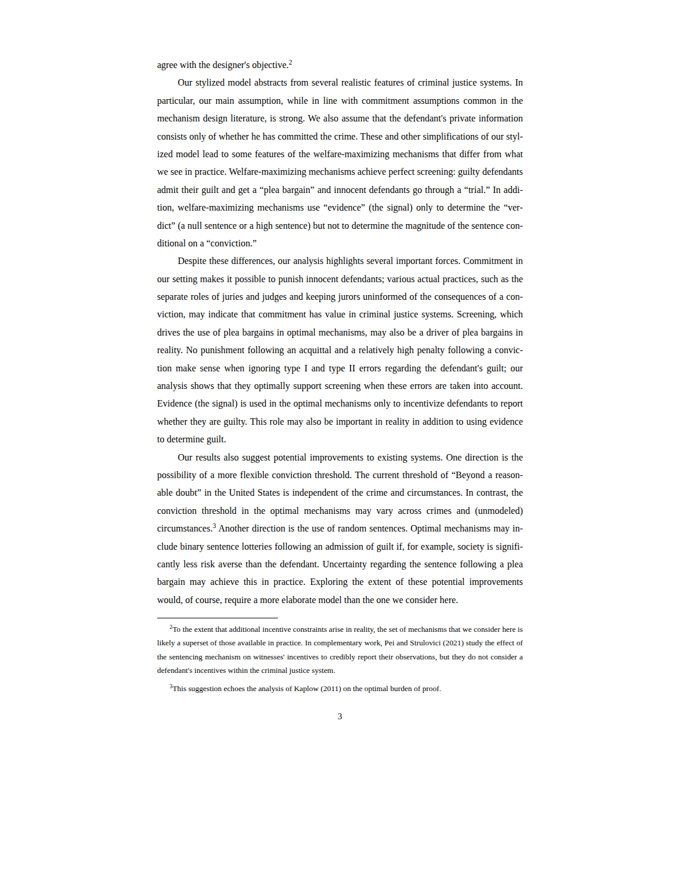agree with the designer's objective.2
Our stylized model abstracts from several realistic features of criminal justice systems. In particular, our main assumption, while in line with commitment assumptions common in the mechanism design literature, is strong. We also assume that the defendant's private information consists only of whether he has committed the crime. These and other simplifications of our stylized model lead to some features of the welfare-maximizing mechanisms that differ from what we see in practice. Welfare-maximizing mechanisms achieve perfect screening: guilty defendants admit their guilt and get a “plea bargain” and innocent defendants go through a “trial.” In addition, welfare-maximizing mechanisms use “evidence” (the signal) only to determine the “verdict” (a null sentence or a high sentence) but not to determine the magnitude of the sentence conditional on a “conviction.”
Despite these differences, our analysis highlights several important forces. Commitment in our setting makes it possible to punish innocent defendants; various actual practices, such as the separate roles of juries and judges and keeping jurors uninformed of the consequences of a conviction, may indicate that commitment has value in criminal justice systems. Screening, which drives the use of plea bargains in optimal mechanisms, may also be a driver of plea bargains in reality. No punishment following an acquittal and a relatively high penalty following a conviction make sense when ignoring type I and type II errors regarding the defendant's guilt; our analysis shows that they optimally support screening when these errors are taken into account. Evidence (the signal) is used in the optimal mechanisms only to incentivize defendants to report whether they are guilty. This role may also be important in reality in addition to using evidence to determine guilt.
Our results also suggest potential improvements to existing systems. One direction is the possibility of a more flexible conviction threshold. The current threshold of “Beyond a reasonable doubt” in the United States is independent of the crime and circumstances. In contrast, the conviction threshold in the optimal mechanisms may vary across crimes and (unmodeled) circumstances.3 Another direction is the use of random sentences. Optimal mechanisms may include binary sentence lotteries following an admission of guilt if, for example, society is significantly less risk averse than the defendant. Uncertainty regarding the sentence following a plea bargain may achieve this in practice. Exploring the extent of these potential improvements would, of course, require a more elaborate model than the one we consider here.
2To the extent that additional incentive constraints arise in reality, the set of mechanisms that we consider here is likely a superset of those available in practice. In complementary work, Pei and Strulovici (2021) study the effect of the sentencing mechanism on witnesses' incentives to credibly report their observations, but they do not consider a defendant's incentives within the criminal justice system.
3This suggestion echoes the analysis of Kaplow (2011) on the optimal burden of proof.
3